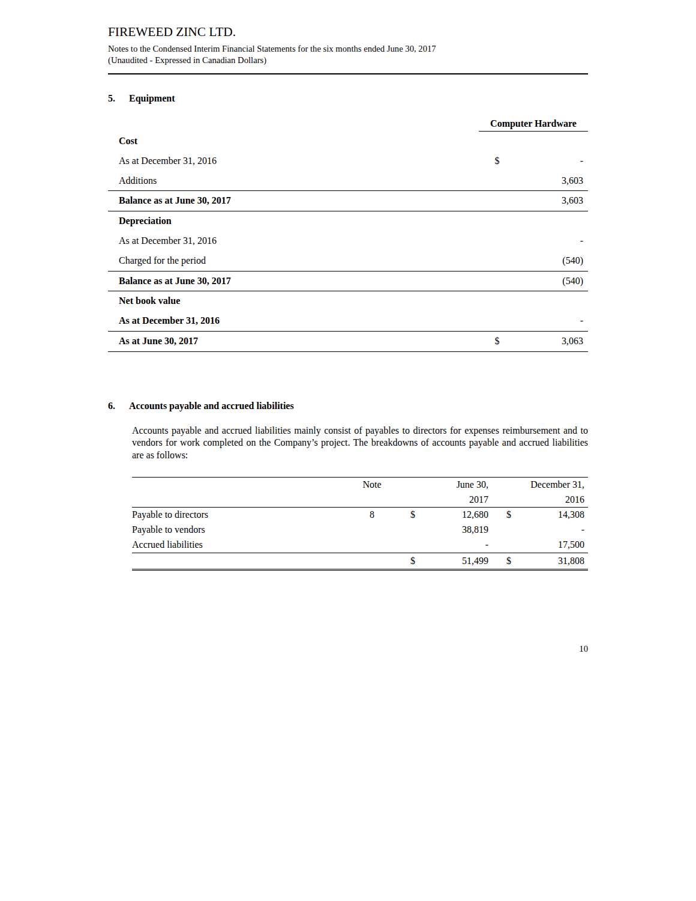FIREWEED ZINC LTD.
Notes to the Condensed Interim Financial Statements for the six months ended June 30, 2017
(Unaudited - Expressed in Canadian Dollars)
5. Equipment
| | | Computer Hardware |
| Cost | | |
| As at December 31, 2016 | $ | - |
| Additions | | 3,603 |
| Balance as at June 30, 2017 | | 3,603 |
| Depreciation | | |
| As at December 31, 2016 | | - |
| Charged for the period | | (540) |
| Balance as at June 30, 2017 | | (540) |
| Net book value | | |
| As at December 31, 2016 | | - |
| As at June 30, 2017 | $ | 3,063 |
6. Accounts payable and accrued liabilities
Accounts payable and accrued liabilities mainly consist of payables to directors for expenses reimbursement and to vendors for work completed on the Company’s project. The breakdowns of accounts payable and accrued liabilities are as follows:
| | Note | | June 30, | | December 31, |
| --- | --- | --- | --- | --- | --- |
| | | | 2017 | | 2016 |
| Payable to directors | 8 | $ | 12,680 | $ | 14,308 |
| Payable to vendors | | | 38,819 | | - |
| Accrued liabilities | | | - | | 17,500 |
| | | $ | 51,499 | $ | 31,808 |
10